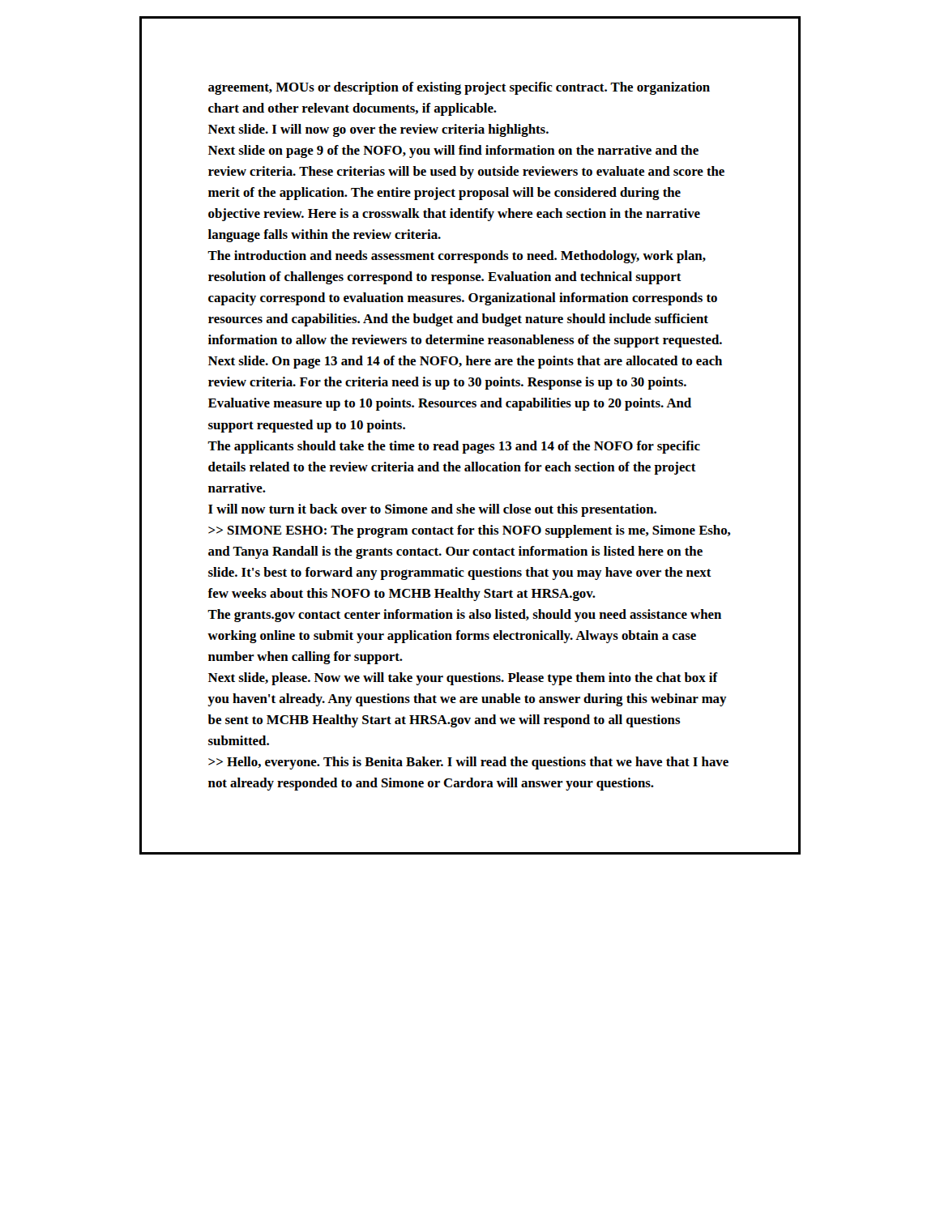agreement, MOUs or description of existing project specific contract. The organization chart and other relevant documents, if applicable.
Next slide. I will now go over the review criteria highlights.
Next slide on page 9 of the NOFO, you will find information on the narrative and the review criteria. These criterias will be used by outside reviewers to evaluate and score the merit of the application. The entire project proposal will be considered during the objective review. Here is a crosswalk that identify where each section in the narrative language falls within the review criteria.
The introduction and needs assessment corresponds to need. Methodology, work plan, resolution of challenges correspond to response. Evaluation and technical support capacity correspond to evaluation measures. Organizational information corresponds to resources and capabilities. And the budget and budget nature should include sufficient information to allow the reviewers to determine reasonableness of the support requested.
Next slide. On page 13 and 14 of the NOFO, here are the points that are allocated to each review criteria. For the criteria need is up to 30 points. Response is up to 30 points. Evaluative measure up to 10 points. Resources and capabilities up to 20 points. And support requested up to 10 points.
The applicants should take the time to read pages 13 and 14 of the NOFO for specific details related to the review criteria and the allocation for each section of the project narrative.
I will now turn it back over to Simone and she will close out this presentation.
>> SIMONE ESHO: The program contact for this NOFO supplement is me, Simone Esho, and Tanya Randall is the grants contact. Our contact information is listed here on the slide. It's best to forward any programmatic questions that you may have over the next few weeks about this NOFO to MCHB Healthy Start at HRSA.gov.
The grants.gov contact center information is also listed, should you need assistance when working online to submit your application forms electronically. Always obtain a case number when calling for support.
Next slide, please. Now we will take your questions. Please type them into the chat box if you haven't already. Any questions that we are unable to answer during this webinar may be sent to MCHB Healthy Start at HRSA.gov and we will respond to all questions submitted.
>> Hello, everyone. This is Benita Baker. I will read the questions that we have that I have not already responded to and Simone or Cardora will answer your questions.